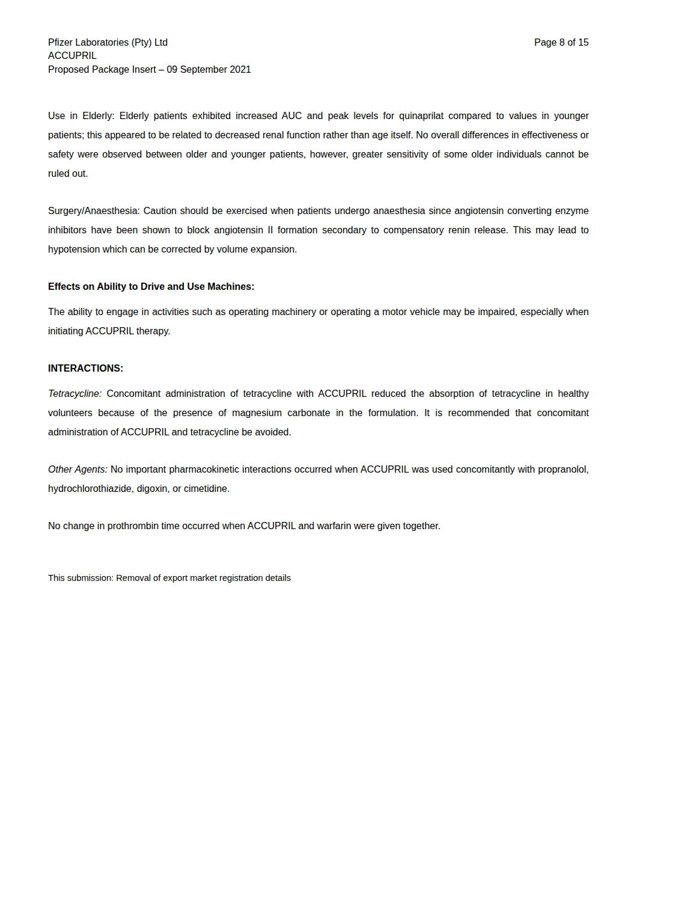Pfizer Laboratories (Pty) Ltd
ACCUPRIL
Proposed Package Insert – 09 September 2021
Page 8 of 15
Use in Elderly: Elderly patients exhibited increased AUC and peak levels for quinaprilat compared to values in younger patients; this appeared to be related to decreased renal function rather than age itself. No overall differences in effectiveness or safety were observed between older and younger patients, however, greater sensitivity of some older individuals cannot be ruled out.
Surgery/Anaesthesia: Caution should be exercised when patients undergo anaesthesia since angiotensin converting enzyme inhibitors have been shown to block angiotensin II formation secondary to compensatory renin release. This may lead to hypotension which can be corrected by volume expansion.
Effects on Ability to Drive and Use Machines:
The ability to engage in activities such as operating machinery or operating a motor vehicle may be impaired, especially when initiating ACCUPRIL therapy.
INTERACTIONS:
Tetracycline: Concomitant administration of tetracycline with ACCUPRIL reduced the absorption of tetracycline in healthy volunteers because of the presence of magnesium carbonate in the formulation. It is recommended that concomitant administration of ACCUPRIL and tetracycline be avoided.
Other Agents: No important pharmacokinetic interactions occurred when ACCUPRIL was used concomitantly with propranolol, hydrochlorothiazide, digoxin, or cimetidine.
No change in prothrombin time occurred when ACCUPRIL and warfarin were given together.
This submission: Removal of export market registration details